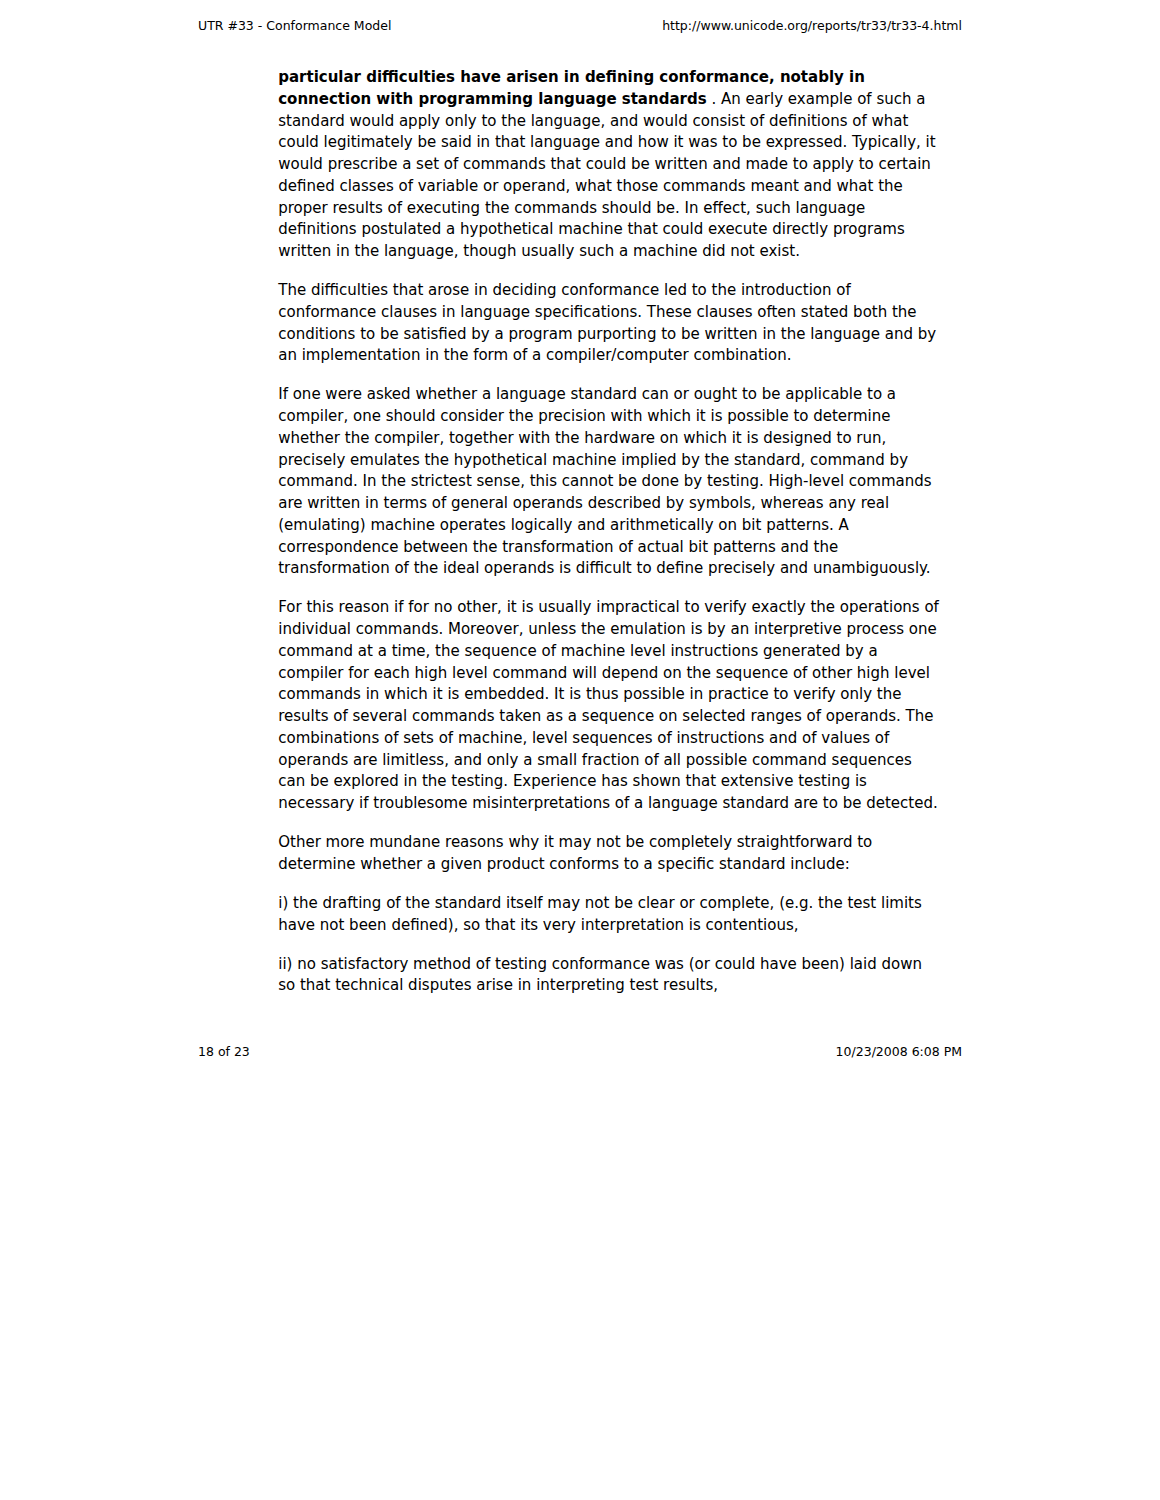UTR #33 - Conformance Model
http://www.unicode.org/reports/tr33/tr33-4.html
particular difficulties have arisen in defining conformance, notably in connection with programming language standards . An early example of such a standard would apply only to the language, and would consist of definitions of what could legitimately be said in that language and how it was to be expressed. Typically, it would prescribe a set of commands that could be written and made to apply to certain defined classes of variable or operand, what those commands meant and what the proper results of executing the commands should be. In effect, such language definitions postulated a hypothetical machine that could execute directly programs written in the language, though usually such a machine did not exist.
The difficulties that arose in deciding conformance led to the introduction of conformance clauses in language specifications. These clauses often stated both the conditions to be satisfied by a program purporting to be written in the language and by an implementation in the form of a compiler/computer combination.
If one were asked whether a language standard can or ought to be applicable to a compiler, one should consider the precision with which it is possible to determine whether the compiler, together with the hardware on which it is designed to run, precisely emulates the hypothetical machine implied by the standard, command by command. In the strictest sense, this cannot be done by testing. High-level commands are written in terms of general operands described by symbols, whereas any real (emulating) machine operates logically and arithmetically on bit patterns. A correspondence between the transformation of actual bit patterns and the transformation of the ideal operands is difficult to define precisely and unambiguously.
For this reason if for no other, it is usually impractical to verify exactly the operations of individual commands. Moreover, unless the emulation is by an interpretive process one command at a time, the sequence of machine level instructions generated by a compiler for each high level command will depend on the sequence of other high level commands in which it is embedded. It is thus possible in practice to verify only the results of several commands taken as a sequence on selected ranges of operands. The combinations of sets of machine, level sequences of instructions and of values of operands are limitless, and only a small fraction of all possible command sequences can be explored in the testing. Experience has shown that extensive testing is necessary if troublesome misinterpretations of a language standard are to be detected.
Other more mundane reasons why it may not be completely straightforward to determine whether a given product conforms to a specific standard include:
i) the drafting of the standard itself may not be clear or complete, (e.g. the test limits have not been defined), so that its very interpretation is contentious,
ii) no satisfactory method of testing conformance was (or could have been) laid down so that technical disputes arise in interpreting test results,
18 of 23
10/23/2008 6:08 PM